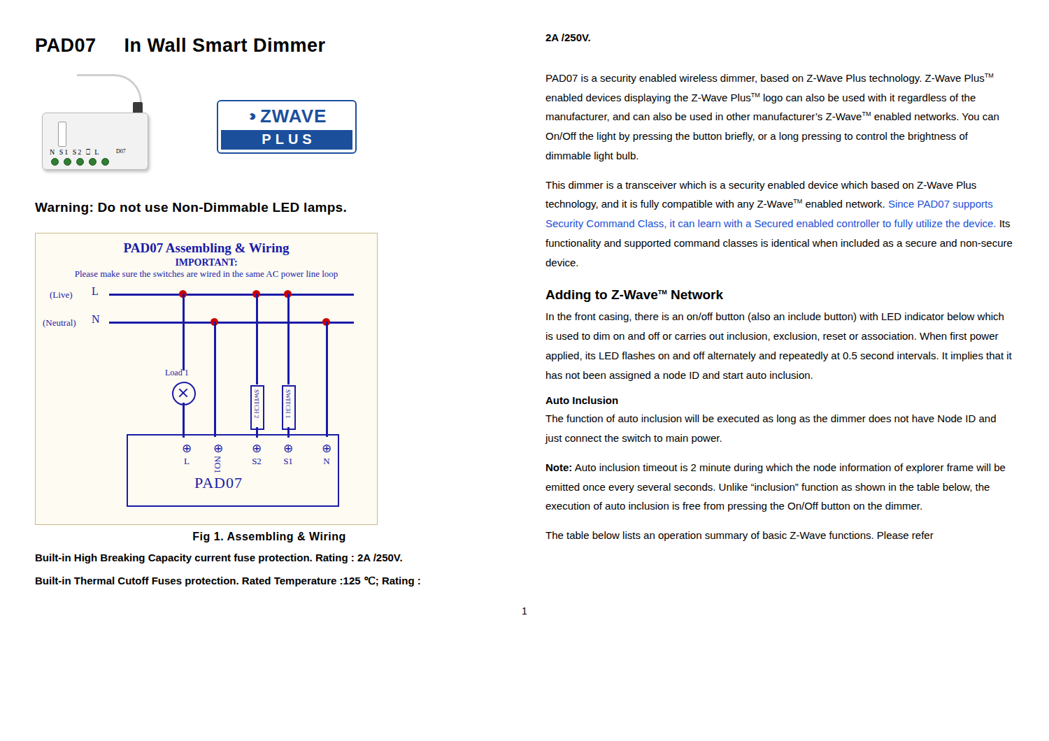PAD07 In Wall Smart Dimmer
N S1 S2 ⎕ LD07
◕
ZWAVE
PLUS
Warning: Do not use Non-Dimmable LED lamps.
PAD07 Assembling & Wiring
IMPORTANT:
Please make sure the switches are wired in the same AC power line loop
(Live)
(Neutral)
L
N
Load 1
SWITCH 2
SWITCH 1
⊕ L
⊕ NO1
⊕ S2
⊕ S1
⊕ N
PAD07
Fig 1. Assembling & Wiring
Built-in High Breaking Capacity current fuse protection. Rating : 2A /250V.
Built-in Thermal Cutoff Fuses protection. Rated Temperature :125 ℃; Rating :
2A /250V.
PAD07 is a security enabled wireless dimmer, based on Z-Wave Plus technology. Z-Wave PlusTM enabled devices displaying the Z-Wave PlusTM logo can also be used with it regardless of the manufacturer, and can also be used in other manufacturer’s Z-WaveTM enabled networks. You can On/Off the light by pressing the button briefly, or a long pressing to control the brightness of dimmable light bulb.
This dimmer is a transceiver which is a security enabled device which based on Z-Wave Plus technology, and it is fully compatible with any Z-WaveTM enabled network. Since PAD07 supports Security Command Class, it can learn with a Secured enabled controller to fully utilize the device. Its functionality and supported command classes is identical when included as a secure and non-secure device.
Adding to Z-WaveTM Network
In the front casing, there is an on/off button (also an include button) with LED indicator below which is used to dim on and off or carries out inclusion, exclusion, reset or association. When first power applied, its LED flashes on and off alternately and repeatedly at 0.5 second intervals. It implies that it has not been assigned a node ID and start auto inclusion.
Auto Inclusion
The function of auto inclusion will be executed as long as the dimmer does not have Node ID and just connect the switch to main power.
Note: Auto inclusion timeout is 2 minute during which the node information of explorer frame will be emitted once every several seconds. Unlike “inclusion” function as shown in the table below, the execution of auto inclusion is free from pressing the On/Off button on the dimmer.
The table below lists an operation summary of basic Z-Wave functions. Please refer
1